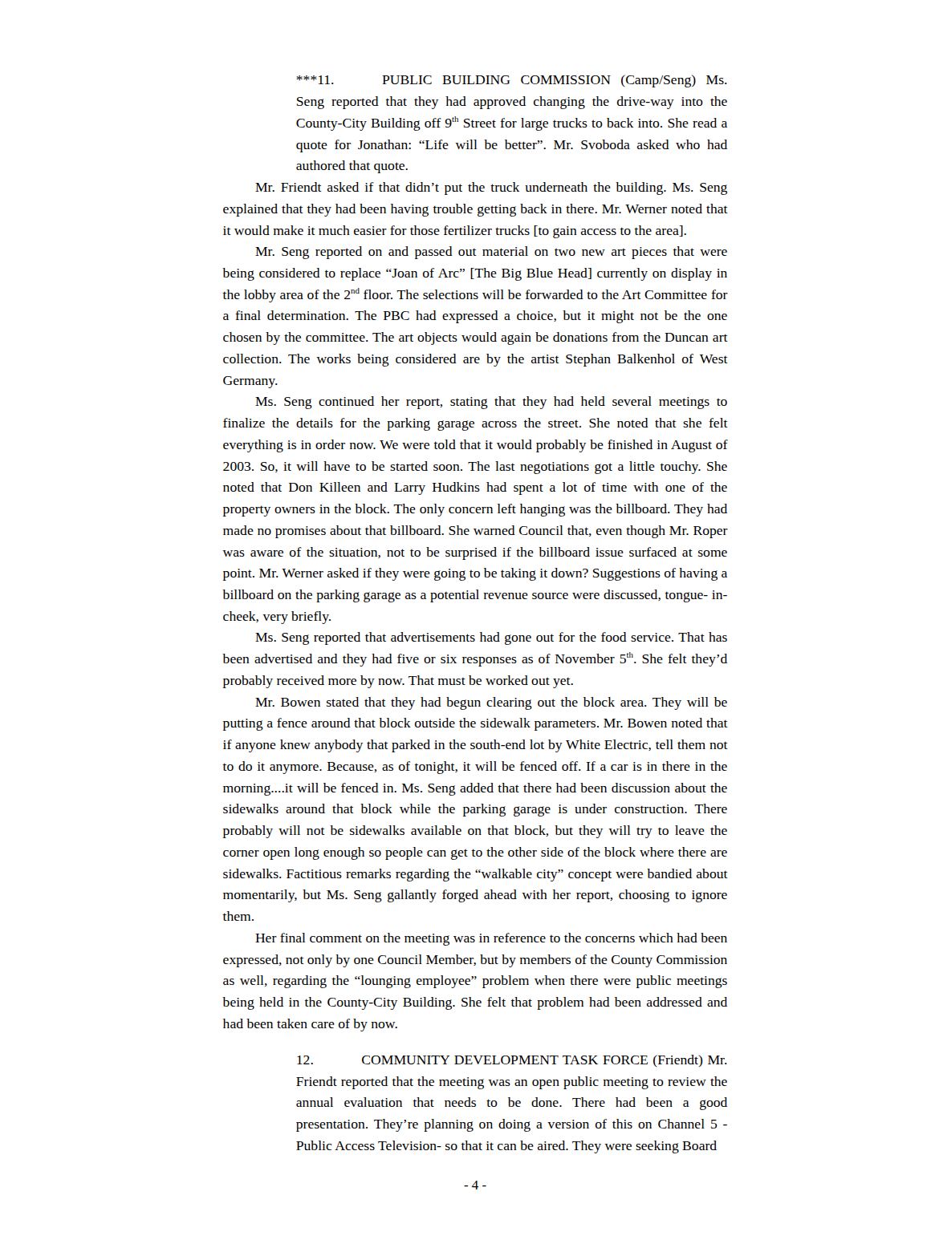***11. PUBLIC BUILDING COMMISSION (Camp/Seng) Ms. Seng reported that they had approved changing the drive-way into the County-City Building off 9th Street for large trucks to back into. She read a quote for Jonathan: “Life will be better”. Mr. Svoboda asked who had authored that quote.
Mr. Friendt asked if that didn’t put the truck underneath the building. Ms. Seng explained that they had been having trouble getting back in there. Mr. Werner noted that it would make it much easier for those fertilizer trucks [to gain access to the area].
Mr. Seng reported on and passed out material on two new art pieces that were being considered to replace “Joan of Arc” [The Big Blue Head] currently on display in the lobby area of the 2nd floor. The selections will be forwarded to the Art Committee for a final determination. The PBC had expressed a choice, but it might not be the one chosen by the committee. The art objects would again be donations from the Duncan art collection. The works being considered are by the artist Stephan Balkenhol of West Germany.
Ms. Seng continued her report, stating that they had held several meetings to finalize the details for the parking garage across the street. She noted that she felt everything is in order now. We were told that it would probably be finished in August of 2003. So, it will have to be started soon. The last negotiations got a little touchy. She noted that Don Killeen and Larry Hudkins had spent a lot of time with one of the property owners in the block. The only concern left hanging was the billboard. They had made no promises about that billboard. She warned Council that, even though Mr. Roper was aware of the situation, not to be surprised if the billboard issue surfaced at some point. Mr. Werner asked if they were going to be taking it down? Suggestions of having a billboard on the parking garage as a potential revenue source were discussed, tongue- in- cheek, very briefly.
Ms. Seng reported that advertisements had gone out for the food service. That has been advertised and they had five or six responses as of November 5th. She felt they’d probably received more by now. That must be worked out yet.
Mr. Bowen stated that they had begun clearing out the block area. They will be putting a fence around that block outside the sidewalk parameters. Mr. Bowen noted that if anyone knew anybody that parked in the south-end lot by White Electric, tell them not to do it anymore. Because, as of tonight, it will be fenced off. If a car is in there in the morning....it will be fenced in. Ms. Seng added that there had been discussion about the sidewalks around that block while the parking garage is under construction. There probably will not be sidewalks available on that block, but they will try to leave the corner open long enough so people can get to the other side of the block where there are sidewalks. Factitious remarks regarding the “walkable city” concept were bandied about momentarily, but Ms. Seng gallantly forged ahead with her report, choosing to ignore them.
Her final comment on the meeting was in reference to the concerns which had been expressed, not only by one Council Member, but by members of the County Commission as well, regarding the “lounging employee” problem when there were public meetings being held in the County-City Building. She felt that problem had been addressed and had been taken care of by now.
12. COMMUNITY DEVELOPMENT TASK FORCE (Friendt) Mr. Friendt reported that the meeting was an open public meeting to review the annual evaluation that needs to be done. There had been a good presentation. They’re planning on doing a version of this on Channel 5 - Public Access Television- so that it can be aired. They were seeking Board
- 4 -